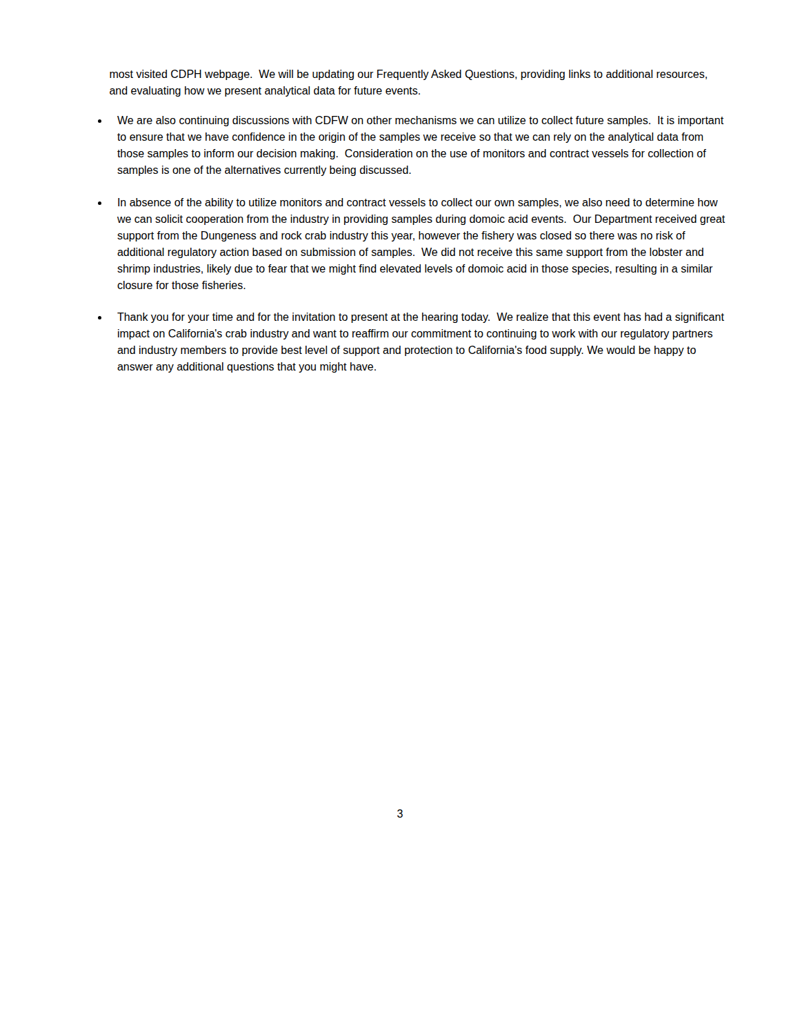most visited CDPH webpage. We will be updating our Frequently Asked Questions, providing links to additional resources, and evaluating how we present analytical data for future events.
We are also continuing discussions with CDFW on other mechanisms we can utilize to collect future samples. It is important to ensure that we have confidence in the origin of the samples we receive so that we can rely on the analytical data from those samples to inform our decision making. Consideration on the use of monitors and contract vessels for collection of samples is one of the alternatives currently being discussed.
In absence of the ability to utilize monitors and contract vessels to collect our own samples, we also need to determine how we can solicit cooperation from the industry in providing samples during domoic acid events. Our Department received great support from the Dungeness and rock crab industry this year, however the fishery was closed so there was no risk of additional regulatory action based on submission of samples. We did not receive this same support from the lobster and shrimp industries, likely due to fear that we might find elevated levels of domoic acid in those species, resulting in a similar closure for those fisheries.
Thank you for your time and for the invitation to present at the hearing today. We realize that this event has had a significant impact on California's crab industry and want to reaffirm our commitment to continuing to work with our regulatory partners and industry members to provide best level of support and protection to California's food supply. We would be happy to answer any additional questions that you might have.
3